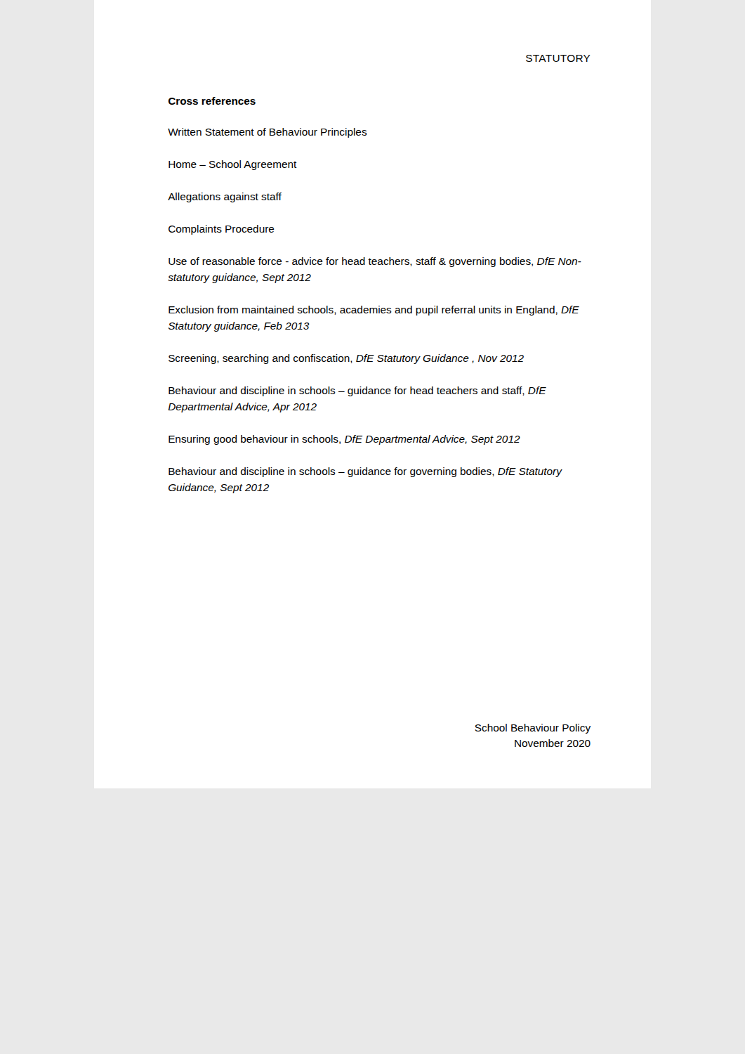STATUTORY
Cross references
Written Statement of Behaviour Principles
Home – School Agreement
Allegations against staff
Complaints Procedure
Use of reasonable force - advice for head teachers, staff & governing bodies, DfE Non-statutory guidance, Sept 2012
Exclusion from maintained schools, academies and pupil referral units in England, DfE Statutory guidance, Feb 2013
Screening, searching and confiscation, DfE Statutory Guidance , Nov 2012
Behaviour and discipline in schools – guidance for head teachers and staff, DfE Departmental Advice, Apr 2012
Ensuring good behaviour in schools, DfE Departmental Advice, Sept 2012
Behaviour and discipline in schools – guidance for governing bodies, DfE Statutory Guidance, Sept 2012
School Behaviour Policy
November 2020